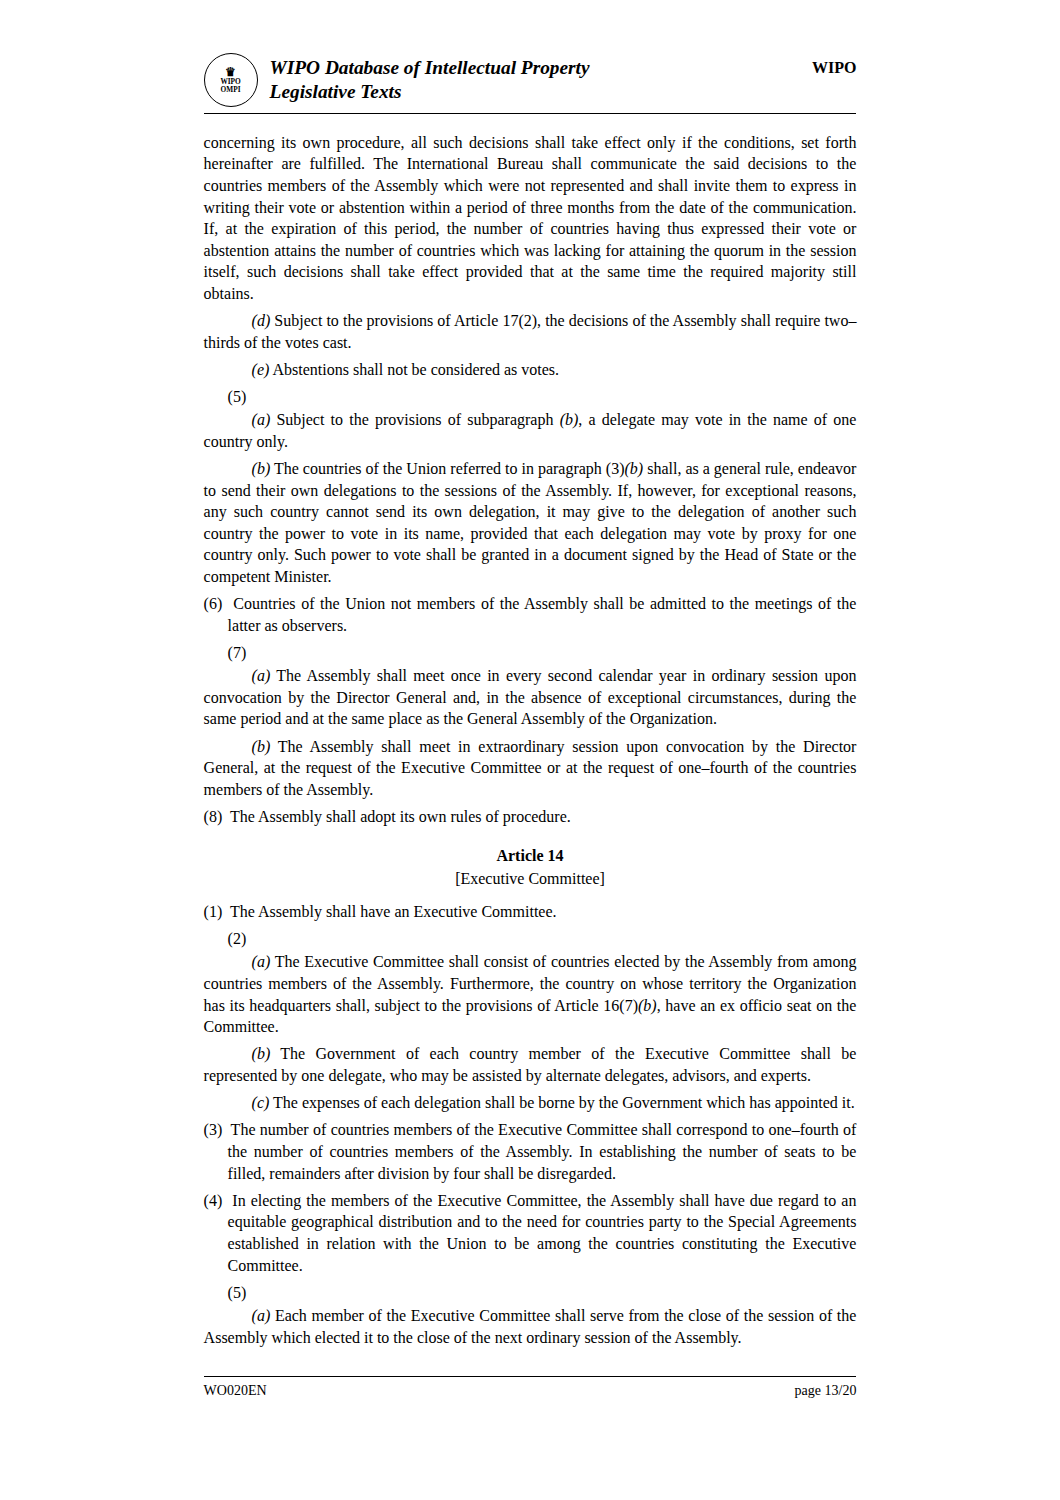♛ WIPO
OMPI
WIPO Database of Intellectual Property
Legislative Texts
WIPO
concerning its own procedure, all such decisions shall take effect only if the conditions, set forth hereinafter are fulfilled. The International Bureau shall communicate the said decisions to the countries members of the Assembly which were not represented and shall invite them to express in writing their vote or abstention within a period of three months from the date of the communication. If, at the expiration of this period, the number of countries having thus expressed their vote or abstention attains the number of countries which was lacking for attaining the quorum in the session itself, such decisions shall take effect provided that at the same time the required majority still obtains.
(d) Subject to the provisions of Article 17(2), the decisions of the Assembly shall require two–thirds of the votes cast.
(e) Abstentions shall not be considered as votes.
(5)
(a) Subject to the provisions of subparagraph (b), a delegate may vote in the name of one country only.
(b) The countries of the Union referred to in paragraph (3)(b) shall, as a general rule, endeavor to send their own delegations to the sessions of the Assembly. If, however, for exceptional reasons, any such country cannot send its own delegation, it may give to the delegation of another such country the power to vote in its name, provided that each delegation may vote by proxy for one country only. Such power to vote shall be granted in a document signed by the Head of State or the competent Minister.
(6) Countries of the Union not members of the Assembly shall be admitted to the meetings of the latter as observers.
(7)
(a) The Assembly shall meet once in every second calendar year in ordinary session upon convocation by the Director General and, in the absence of exceptional circumstances, during the same period and at the same place as the General Assembly of the Organization.
(b) The Assembly shall meet in extraordinary session upon convocation by the Director General, at the request of the Executive Committee or at the request of one–fourth of the countries members of the Assembly.
(8) The Assembly shall adopt its own rules of procedure.
Article 14
[Executive Committee]
(1) The Assembly shall have an Executive Committee.
(2)
(a) The Executive Committee shall consist of countries elected by the Assembly from among countries members of the Assembly. Furthermore, the country on whose territory the Organization has its headquarters shall, subject to the provisions of Article 16(7)(b), have an ex officio seat on the Committee.
(b) The Government of each country member of the Executive Committee shall be represented by one delegate, who may be assisted by alternate delegates, advisors, and experts.
(c) The expenses of each delegation shall be borne by the Government which has appointed it.
(3) The number of countries members of the Executive Committee shall correspond to one–fourth of the number of countries members of the Assembly. In establishing the number of seats to be filled, remainders after division by four shall be disregarded.
(4) In electing the members of the Executive Committee, the Assembly shall have due regard to an equitable geographical distribution and to the need for countries party to the Special Agreements established in relation with the Union to be among the countries constituting the Executive Committee.
(5)
(a) Each member of the Executive Committee shall serve from the close of the session of the Assembly which elected it to the close of the next ordinary session of the Assembly.
WO020EN page 13/20